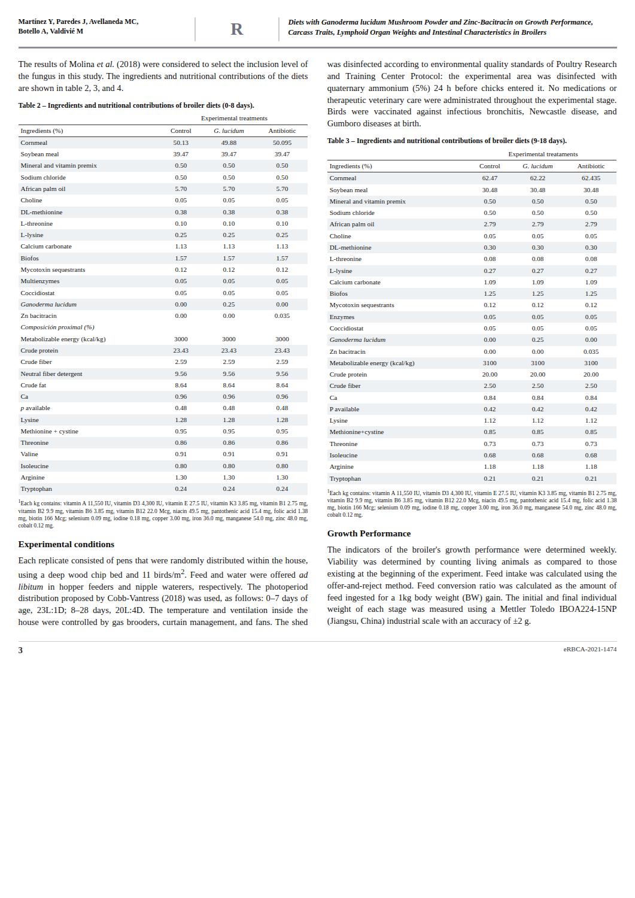Martínez Y, Paredes J, Avellaneda MC,
Botello A, Valdivié M
R
Diets with Ganoderma lucidum Mushroom Powder and Zinc-Bacitracin on Growth Performance, Carcass Traits, Lymphoid Organ Weights and Intestinal Characteristics in Broilers
The results of Molina et al. (2018) were considered to select the inclusion level of the fungus in this study. The ingredients and nutritional contributions of the diets are shown in table 2, 3, and 4.
Table 2 – Ingredients and nutritional contributions of broiler diets (0-8 days).
| | Experimental treatments |
| --- | --- |
| Ingredients (%) | Control | G. lucidum | Antibiotic |
| Cornmeal | 50.13 | 49.88 | 50.095 |
| Soybean meal | 39.47 | 39.47 | 39.47 |
| Mineral and vitamin premix | 0.50 | 0.50 | 0.50 |
| Sodium chloride | 0.50 | 0.50 | 0.50 |
| African palm oil | 5.70 | 5.70 | 5.70 |
| Choline | 0.05 | 0.05 | 0.05 |
| DL-methionine | 0.38 | 0.38 | 0.38 |
| L-threonine | 0.10 | 0.10 | 0.10 |
| L-lysine | 0.25 | 0.25 | 0.25 |
| Calcium carbonate | 1.13 | 1.13 | 1.13 |
| Biofos | 1.57 | 1.57 | 1.57 |
| Mycotoxin sequestrants | 0.12 | 0.12 | 0.12 |
| Multienzymes | 0.05 | 0.05 | 0.05 |
| Coccidiostat | 0.05 | 0.05 | 0.05 |
| Ganoderma lucidum | 0.00 | 0.25 | 0.00 |
| Zn bacitracin | 0.00 | 0.00 | 0.035 |
| Composición proximal (%) |
| Metabolizable energy (kcal/kg) | 3000 | 3000 | 3000 |
| Crude protein | 23.43 | 23.43 | 23.43 |
| Crude fiber | 2.59 | 2.59 | 2.59 |
| Neutral fiber detergent | 9.56 | 9.56 | 9.56 |
| Crude fat | 8.64 | 8.64 | 8.64 |
| Ca | 0.96 | 0.96 | 0.96 |
| p available | 0.48 | 0.48 | 0.48 |
| Lysine | 1.28 | 1.28 | 1.28 |
| Methionine + cystine | 0.95 | 0.95 | 0.95 |
| Threonine | 0.86 | 0.86 | 0.86 |
| Valine | 0.91 | 0.91 | 0.91 |
| Isoleucine | 0.80 | 0.80 | 0.80 |
| Arginine | 1.30 | 1.30 | 1.30 |
| Tryptophan | 0.24 | 0.24 | 0.24 |
1Each kg contains: vitamin A 11,550 IU, vitamin D3 4,300 IU, vitamin E 27.5 IU, vitamin K3 3.85 mg, vitamin B1 2.75 mg, vitamin B2 9.9 mg, vitamin B6 3.85 mg, vitamin B12 22.0 Mcg, niacin 49.5 mg, pantothenic acid 15.4 mg, folic acid 1.38 mg, biotin 166 Mcg; selenium 0.09 mg, iodine 0.18 mg, copper 3.00 mg, iron 36.0 mg, manganese 54.0 mg, zinc 48.0 mg, cobalt 0.12 mg.
Experimental conditions
Each replicate consisted of pens that were randomly distributed within the house, using a deep wood chip bed and 11 birds/m2. Feed and water were offered ad libitum in hopper feeders and nipple waterers, respectively. The photoperiod distribution proposed by Cobb-Vantress (2018) was used, as follows: 0–7 days of age, 23L:1D; 8–28 days, 20L:4D. The temperature and ventilation inside the house were controlled by gas brooders, curtain management, and fans. The shed was disinfected according to environmental quality standards of Poultry Research and Training Center Protocol: the experimental area was disinfected with quaternary ammonium (5%) 24 h before chicks entered it. No medications or therapeutic veterinary care were administrated throughout the experimental stage. Birds were vaccinated against infectious bronchitis, Newcastle disease, and Gumboro diseases at birth.
Table 3 – Ingredients and nutritional contributions of broiler diets (9-18 days).
| | Experimental treataments |
| --- | --- |
| Ingredients (%) | Control | G. lucidum | Antibiotic |
| Cornmeal | 62.47 | 62.22 | 62.435 |
| Soybean meal | 30.48 | 30.48 | 30.48 |
| Mineral and vitamin premix | 0.50 | 0.50 | 0.50 |
| Sodium chloride | 0.50 | 0.50 | 0.50 |
| African palm oil | 2.79 | 2.79 | 2.79 |
| Choline | 0.05 | 0.05 | 0.05 |
| DL-methionine | 0.30 | 0.30 | 0.30 |
| L-threonine | 0.08 | 0.08 | 0.08 |
| L-lysine | 0.27 | 0.27 | 0.27 |
| Calcium carbonate | 1.09 | 1.09 | 1.09 |
| Biofos | 1.25 | 1.25 | 1.25 |
| Mycotoxin sequestrants | 0.12 | 0.12 | 0.12 |
| Enzymes | 0.05 | 0.05 | 0.05 |
| Coccidiostat | 0.05 | 0.05 | 0.05 |
| Ganoderma lucidum | 0.00 | 0.25 | 0.00 |
| Zn bacitracin | 0.00 | 0.00 | 0.035 |
| Metabolizable energy (kcal/kg) | 3100 | 3100 | 3100 |
| Crude protein | 20.00 | 20.00 | 20.00 |
| Crude fiber | 2.50 | 2.50 | 2.50 |
| Ca | 0.84 | 0.84 | 0.84 |
| P available | 0.42 | 0.42 | 0.42 |
| Lysine | 1.12 | 1.12 | 1.12 |
| Methionine+cystine | 0.85 | 0.85 | 0.85 |
| Threonine | 0.73 | 0.73 | 0.73 |
| Isoleucine | 0.68 | 0.68 | 0.68 |
| Arginine | 1.18 | 1.18 | 1.18 |
| Tryptophan | 0.21 | 0.21 | 0.21 |
1Each kg contains: vitamin A 11,550 IU, vitamin D3 4,300 IU, vitamin E 27.5 IU, vitamin K3 3.85 mg, vitamin B1 2.75 mg, vitamin B2 9.9 mg, vitamin B6 3.85 mg, vitamin B12 22.0 Mcg, niacin 49.5 mg, pantothenic acid 15.4 mg, folic acid 1.38 mg, biotin 166 Mcg; selenium 0.09 mg, iodine 0.18 mg, copper 3.00 mg, iron 36.0 mg, manganese 54.0 mg, zinc 48.0 mg, cobalt 0.12 mg.
Growth Performance
The indicators of the broiler's growth performance were determined weekly. Viability was determined by counting living animals as compared to those existing at the beginning of the experiment. Feed intake was calculated using the offer-and-reject method. Feed conversion ratio was calculated as the amount of feed ingested for a 1kg body weight (BW) gain. The initial and final individual weight of each stage was measured using a Mettler Toledo IBOA224-15NP (Jiangsu, China) industrial scale with an accuracy of ±2 g.
3 eRBCA-2021-1474